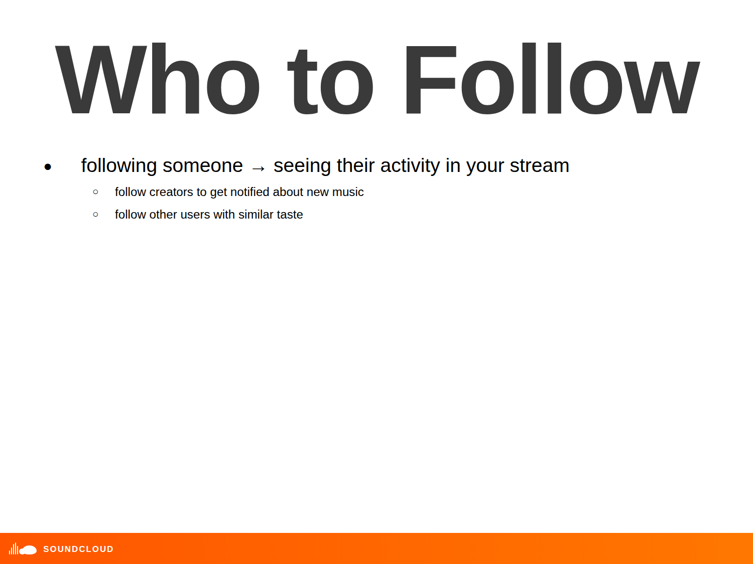Who to Follow
following someone → seeing their activity in your stream
follow creators to get notified about new music
follow other users with similar taste
SOUNDCLOUD